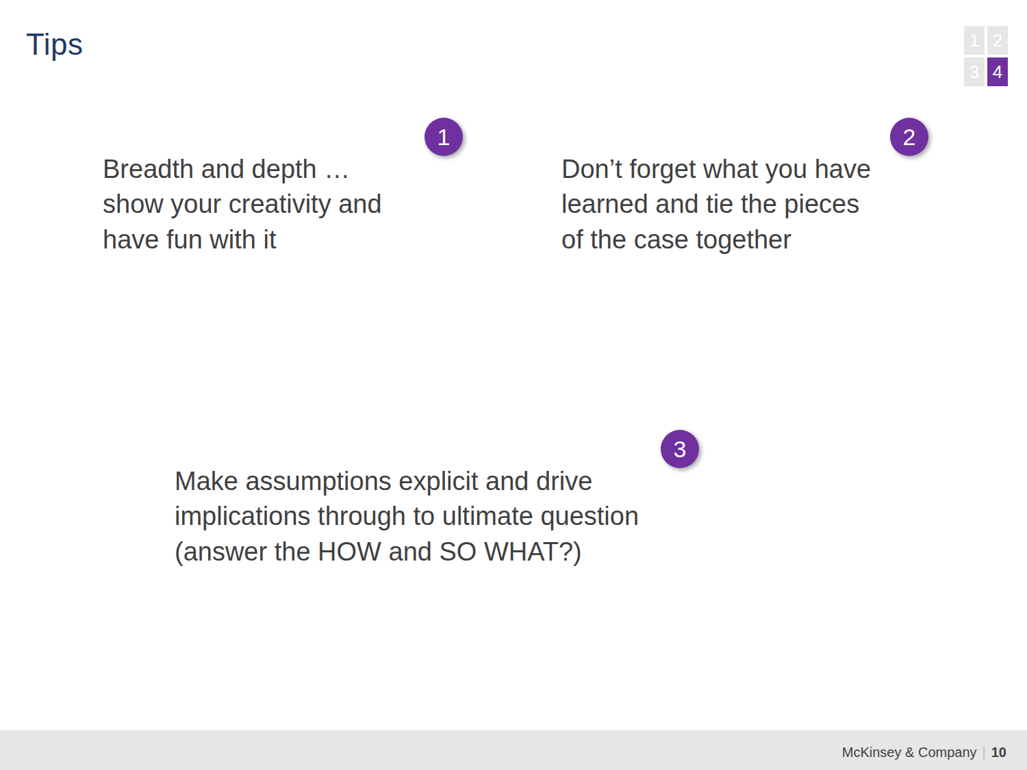Tips
1
2
3
4
1
2
3
Breadth and depth … show your creativity and have fun with it
Don’t forget what you have learned and tie the pieces of the case together
Make assumptions explicit and drive implications through to ultimate question (answer the HOW and SO WHAT?)
McKinsey & Company|10